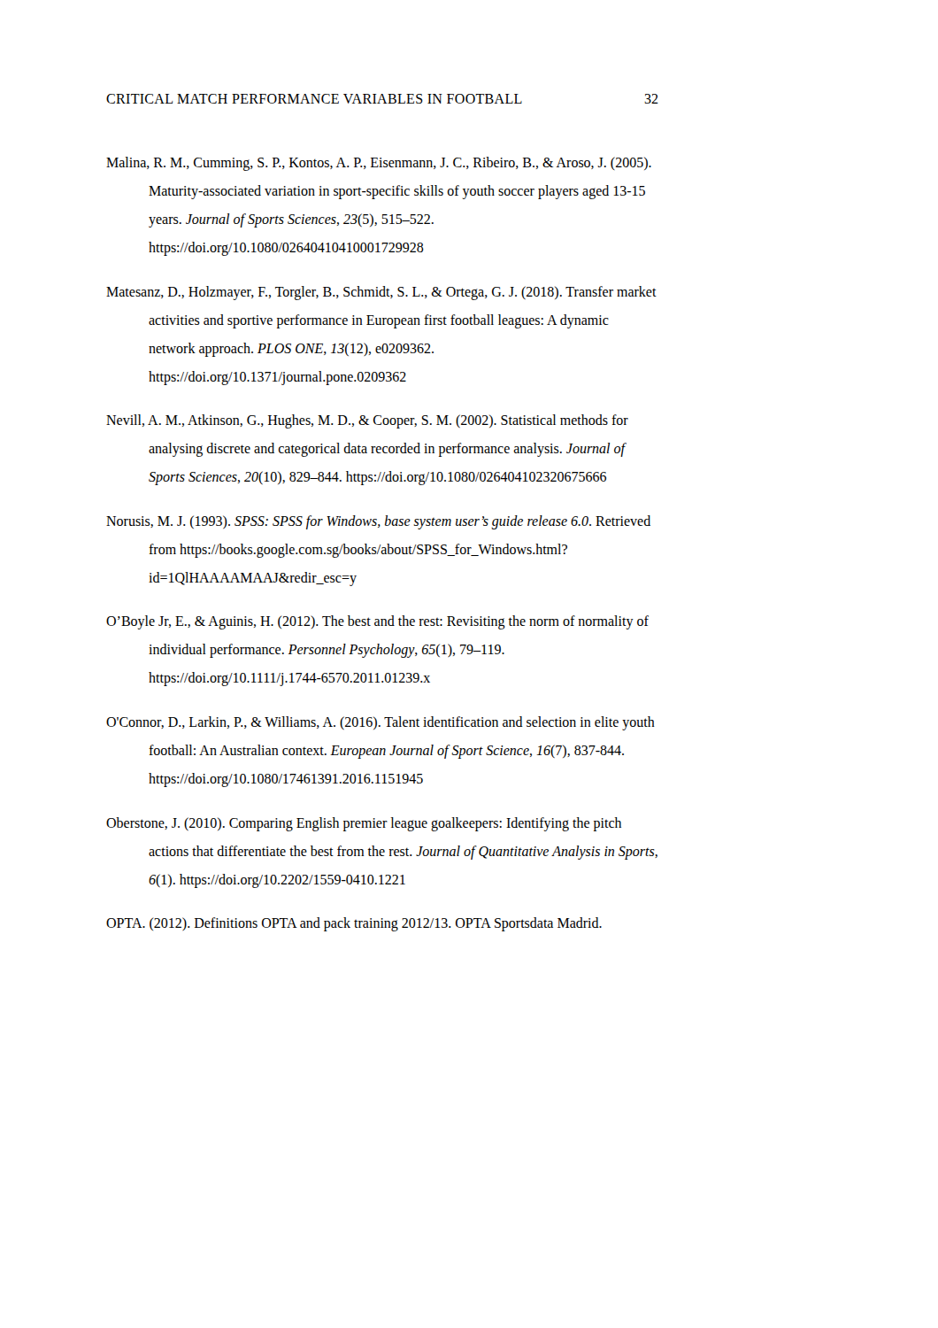Critical Match Performance Variables in Football 32
Malina, R. M., Cumming, S. P., Kontos, A. P., Eisenmann, J. C., Ribeiro, B., & Aroso, J. (2005). Maturity-associated variation in sport-specific skills of youth soccer players aged 13-15 years. Journal of Sports Sciences, 23(5), 515–522. https://doi.org/10.1080/02640410410001729928
Matesanz, D., Holzmayer, F., Torgler, B., Schmidt, S. L., & Ortega, G. J. (2018). Transfer market activities and sportive performance in European first football leagues: A dynamic network approach. PLOS ONE, 13(12), e0209362. https://doi.org/10.1371/journal.pone.0209362
Nevill, A. M., Atkinson, G., Hughes, M. D., & Cooper, S. M. (2002). Statistical methods for analysing discrete and categorical data recorded in performance analysis. Journal of Sports Sciences, 20(10), 829–844. https://doi.org/10.1080/026404102320675666
Norusis, M. J. (1993). SPSS: SPSS for Windows, base system user’s guide release 6.0. Retrieved from https://books.google.com.sg/books/about/SPSS_for_Windows.html?id=1QlHAAAAMAAJ&redir_esc=y
O’Boyle Jr, E., & Aguinis, H. (2012). The best and the rest: Revisiting the norm of normality of individual performance. Personnel Psychology, 65(1), 79–119. https://doi.org/10.1111/j.1744-6570.2011.01239.x
O'Connor, D., Larkin, P., & Williams, A. (2016). Talent identification and selection in elite youth football: An Australian context. European Journal of Sport Science, 16(7), 837-844. https://doi.org/10.1080/17461391.2016.1151945
Oberstone, J. (2010). Comparing English premier league goalkeepers: Identifying the pitch actions that differentiate the best from the rest. Journal of Quantitative Analysis in Sports, 6(1). https://doi.org/10.2202/1559-0410.1221
OPTA. (2012). Definitions OPTA and pack training 2012/13. OPTA Sportsdata Madrid.